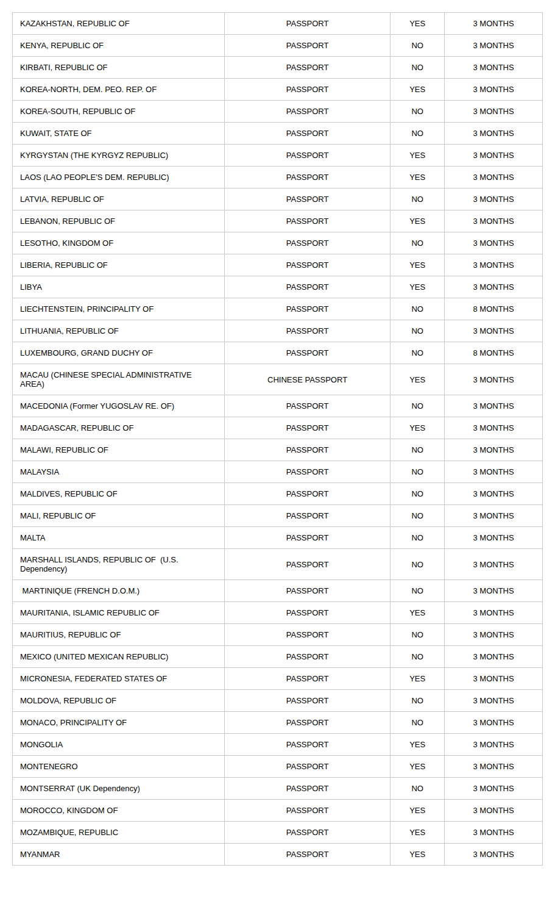| KAZAKHSTAN, REPUBLIC OF | PASSPORT | YES | 3 MONTHS |
| KENYA, REPUBLIC OF | PASSPORT | NO | 3 MONTHS |
| KIRBATI, REPUBLIC OF | PASSPORT | NO | 3 MONTHS |
| KOREA-NORTH, DEM. PEO. REP. OF | PASSPORT | YES | 3 MONTHS |
| KOREA-SOUTH, REPUBLIC OF | PASSPORT | NO | 3 MONTHS |
| KUWAIT, STATE OF | PASSPORT | NO | 3 MONTHS |
| KYRGYSTAN (THE KYRGYZ REPUBLIC) | PASSPORT | YES | 3 MONTHS |
| LAOS (LAO PEOPLE'S DEM. REPUBLIC) | PASSPORT | YES | 3 MONTHS |
| LATVIA, REPUBLIC OF | PASSPORT | NO | 3 MONTHS |
| LEBANON, REPUBLIC OF | PASSPORT | YES | 3 MONTHS |
| LESOTHO, KINGDOM OF | PASSPORT | NO | 3 MONTHS |
| LIBERIA, REPUBLIC OF | PASSPORT | YES | 3 MONTHS |
| LIBYA | PASSPORT | YES | 3 MONTHS |
| LIECHTENSTEIN, PRINCIPALITY OF | PASSPORT | NO | 8 MONTHS |
| LITHUANIA, REPUBLIC OF | PASSPORT | NO | 3 MONTHS |
| LUXEMBOURG, GRAND DUCHY OF | PASSPORT | NO | 8 MONTHS |
| MACAU (CHINESE SPECIAL ADMINISTRATIVE AREA) | CHINESE PASSPORT | YES | 3 MONTHS |
| MACEDONIA (Former YUGOSLAV RE. OF) | PASSPORT | NO | 3 MONTHS |
| MADAGASCAR, REPUBLIC OF | PASSPORT | YES | 3 MONTHS |
| MALAWI, REPUBLIC OF | PASSPORT | NO | 3 MONTHS |
| MALAYSIA | PASSPORT | NO | 3 MONTHS |
| MALDIVES, REPUBLIC OF | PASSPORT | NO | 3 MONTHS |
| MALI, REPUBLIC OF | PASSPORT | NO | 3 MONTHS |
| MALTA | PASSPORT | NO | 3 MONTHS |
| MARSHALL ISLANDS, REPUBLIC OF (U.S. Dependency) | PASSPORT | NO | 3 MONTHS |
| MARTINIQUE (FRENCH D.O.M.) | PASSPORT | NO | 3 MONTHS |
| MAURITANIA, ISLAMIC REPUBLIC OF | PASSPORT | YES | 3 MONTHS |
| MAURITIUS, REPUBLIC OF | PASSPORT | NO | 3 MONTHS |
| MEXICO (UNITED MEXICAN REPUBLIC) | PASSPORT | NO | 3 MONTHS |
| MICRONESIA, FEDERATED STATES OF | PASSPORT | YES | 3 MONTHS |
| MOLDOVA, REPUBLIC OF | PASSPORT | NO | 3 MONTHS |
| MONACO, PRINCIPALITY OF | PASSPORT | NO | 3 MONTHS |
| MONGOLIA | PASSPORT | YES | 3 MONTHS |
| MONTENEGRO | PASSPORT | YES | 3 MONTHS |
| MONTSERRAT (UK Dependency) | PASSPORT | NO | 3 MONTHS |
| MOROCCO, KINGDOM OF | PASSPORT | YES | 3 MONTHS |
| MOZAMBIQUE, REPUBLIC | PASSPORT | YES | 3 MONTHS |
| MYANMAR | PASSPORT | YES | 3 MONTHS |